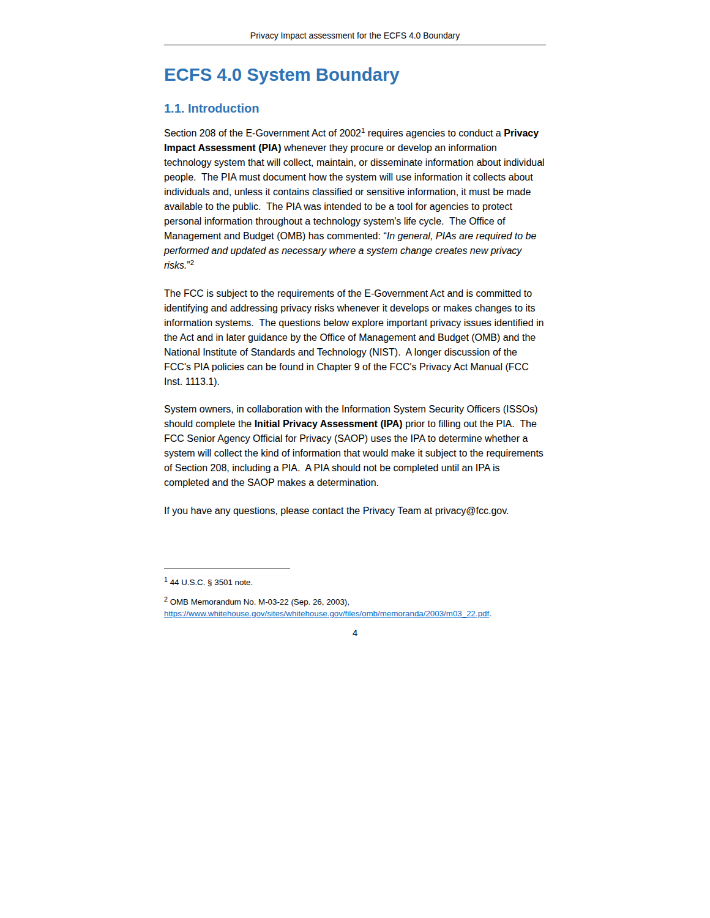Privacy Impact assessment for the ECFS 4.0 Boundary
ECFS 4.0 System Boundary
1.1. Introduction
Section 208 of the E-Government Act of 20021 requires agencies to conduct a Privacy Impact Assessment (PIA) whenever they procure or develop an information technology system that will collect, maintain, or disseminate information about individual people. The PIA must document how the system will use information it collects about individuals and, unless it contains classified or sensitive information, it must be made available to the public. The PIA was intended to be a tool for agencies to protect personal information throughout a technology system's life cycle. The Office of Management and Budget (OMB) has commented: “In general, PIAs are required to be performed and updated as necessary where a system change creates new privacy risks.”2
The FCC is subject to the requirements of the E-Government Act and is committed to identifying and addressing privacy risks whenever it develops or makes changes to its information systems. The questions below explore important privacy issues identified in the Act and in later guidance by the Office of Management and Budget (OMB) and the National Institute of Standards and Technology (NIST). A longer discussion of the FCC's PIA policies can be found in Chapter 9 of the FCC's Privacy Act Manual (FCC Inst. 1113.1).
System owners, in collaboration with the Information System Security Officers (ISSOs) should complete the Initial Privacy Assessment (IPA) prior to filling out the PIA. The FCC Senior Agency Official for Privacy (SAOP) uses the IPA to determine whether a system will collect the kind of information that would make it subject to the requirements of Section 208, including a PIA. A PIA should not be completed until an IPA is completed and the SAOP makes a determination.
If you have any questions, please contact the Privacy Team at privacy@fcc.gov.
1 44 U.S.C. § 3501 note.
2 OMB Memorandum No. M-03-22 (Sep. 26, 2003),
https://www.whitehouse.gov/sites/whitehouse.gov/files/omb/memoranda/2003/m03_22.pdf.
4